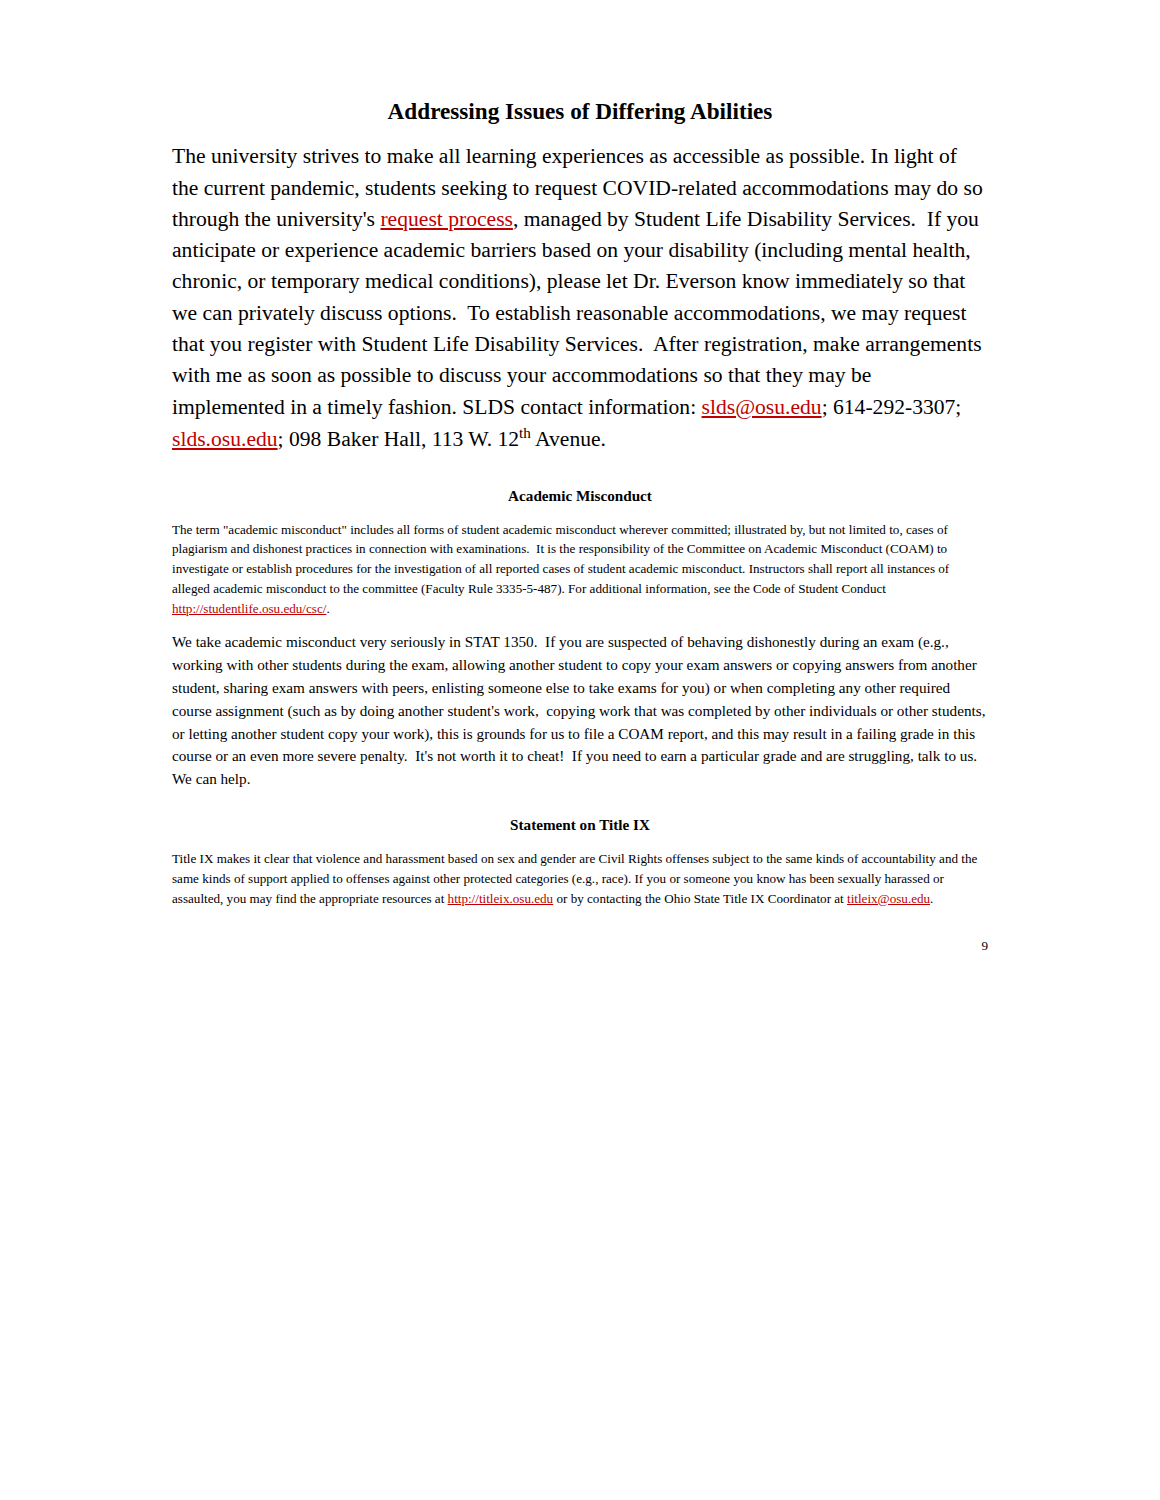Addressing Issues of Differing Abilities
The university strives to make all learning experiences as accessible as possible. In light of the current pandemic, students seeking to request COVID-related accommodations may do so through the university's request process, managed by Student Life Disability Services. If you anticipate or experience academic barriers based on your disability (including mental health, chronic, or temporary medical conditions), please let Dr. Everson know immediately so that we can privately discuss options. To establish reasonable accommodations, we may request that you register with Student Life Disability Services. After registration, make arrangements with me as soon as possible to discuss your accommodations so that they may be implemented in a timely fashion. SLDS contact information: slds@osu.edu; 614-292-3307; slds.osu.edu; 098 Baker Hall, 113 W. 12th Avenue.
Academic Misconduct
The term "academic misconduct" includes all forms of student academic misconduct wherever committed; illustrated by, but not limited to, cases of plagiarism and dishonest practices in connection with examinations. It is the responsibility of the Committee on Academic Misconduct (COAM) to investigate or establish procedures for the investigation of all reported cases of student academic misconduct. Instructors shall report all instances of alleged academic misconduct to the committee (Faculty Rule 3335-5-487). For additional information, see the Code of Student Conduct http://studentlife.osu.edu/csc/.
We take academic misconduct very seriously in STAT 1350. If you are suspected of behaving dishonestly during an exam (e.g., working with other students during the exam, allowing another student to copy your exam answers or copying answers from another student, sharing exam answers with peers, enlisting someone else to take exams for you) or when completing any other required course assignment (such as by doing another student's work, copying work that was completed by other individuals or other students, or letting another student copy your work), this is grounds for us to file a COAM report, and this may result in a failing grade in this course or an even more severe penalty. It's not worth it to cheat! If you need to earn a particular grade and are struggling, talk to us. We can help.
Statement on Title IX
Title IX makes it clear that violence and harassment based on sex and gender are Civil Rights offenses subject to the same kinds of accountability and the same kinds of support applied to offenses against other protected categories (e.g., race). If you or someone you know has been sexually harassed or assaulted, you may find the appropriate resources at http://titleix.osu.edu or by contacting the Ohio State Title IX Coordinator at titleix@osu.edu.
9